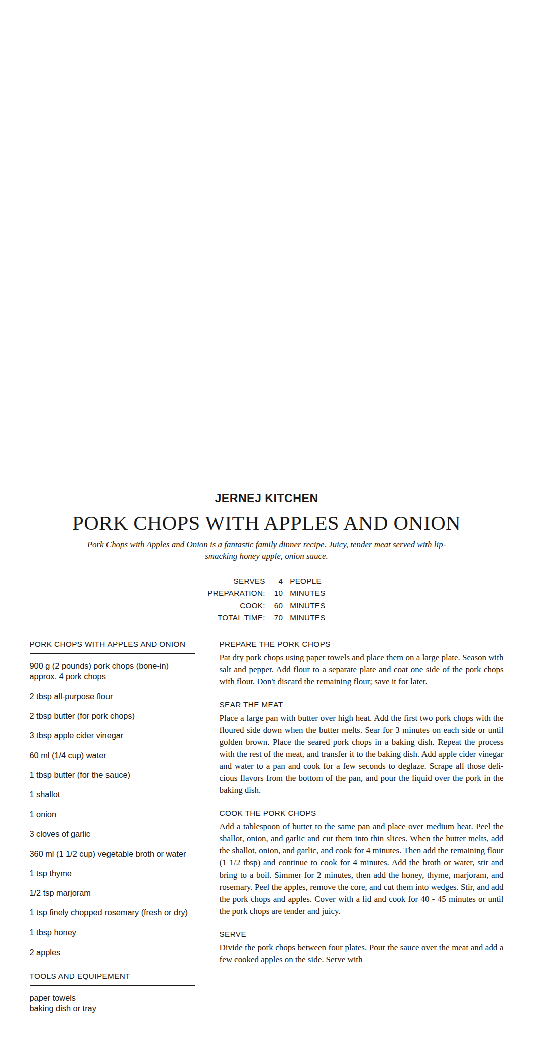JERNEJ KITCHEN
PORK CHOPS WITH APPLES AND ONION
Pork Chops with Apples and Onion is a fantastic family dinner recipe. Juicy, tender meat served with lip-smacking honey apple, onion sauce.
| SERVES | 4 | PEOPLE |
| PREPARATION: | 10 | MINUTES |
| COOK: | 60 | MINUTES |
| TOTAL TIME: | 70 | MINUTES |
PORK CHOPS WITH APPLES AND ONION
900 g (2 pounds) pork chops (bone-in) approx. 4 pork chops
2 tbsp all-purpose flour
2 tbsp butter (for pork chops)
3 tbsp apple cider vinegar
60 ml (1/4 cup) water
1 tbsp butter (for the sauce)
1 shallot
1 onion
3 cloves of garlic
360 ml (1 1/2 cup) vegetable broth or water
1 tsp thyme
1/2 tsp marjoram
1 tsp finely chopped rosemary (fresh or dry)
1 tbsp honey
2 apples
TOOLS AND EQUIPEMENT
paper towels
baking dish or tray
PREPARE THE PORK CHOPS
Pat dry pork chops using paper towels and place them on a large plate. Season with salt and pepper. Add flour to a separate plate and coat one side of the pork chops with flour. Don't discard the remaining flour; save it for later.
SEAR THE MEAT
Place a large pan with butter over high heat. Add the first two pork chops with the floured side down when the butter melts. Sear for 3 minutes on each side or until golden brown. Place the seared pork chops in a baking dish. Repeat the process with the rest of the meat, and transfer it to the baking dish. Add apple cider vinegar and water to a pan and cook for a few seconds to deglaze. Scrape all those delicious flavors from the bottom of the pan, and pour the liquid over the pork in the baking dish.
COOK THE PORK CHOPS
Add a tablespoon of butter to the same pan and place over medium heat. Peel the shallot, onion, and garlic and cut them into thin slices. When the butter melts, add the shallot, onion, and garlic, and cook for 4 minutes. Then add the remaining flour (1 1/2 tbsp) and continue to cook for 4 minutes. Add the broth or water, stir and bring to a boil. Simmer for 2 minutes, then add the honey, thyme, marjoram, and rosemary. Peel the apples, remove the core, and cut them into wedges. Stir, and add the pork chops and apples. Cover with a lid and cook for 40 - 45 minutes or until the pork chops are tender and juicy.
SERVE
Divide the pork chops between four plates. Pour the sauce over the meat and add a few cooked apples on the side. Serve with